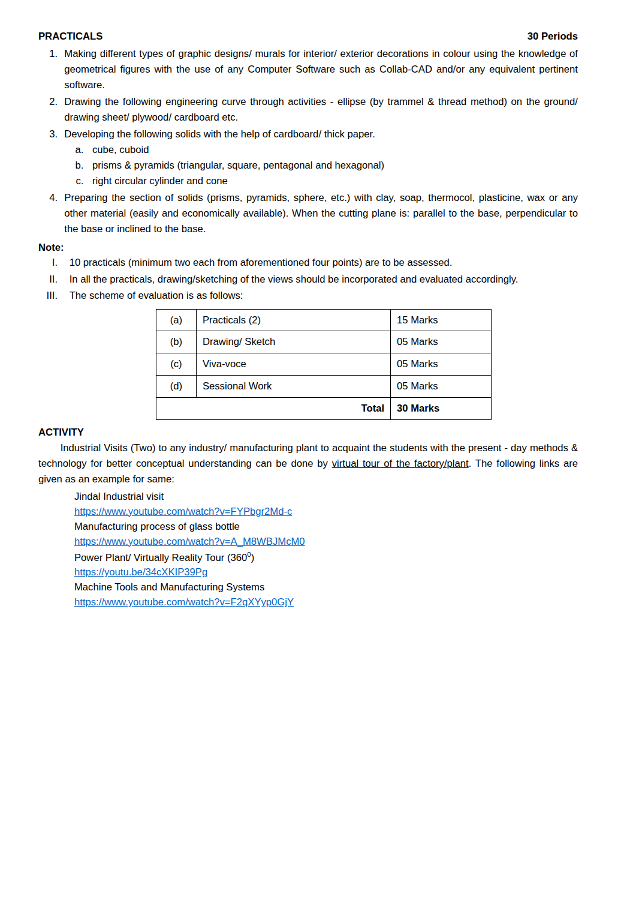PRACTICALS 30 Periods
Making different types of graphic designs/ murals for interior/ exterior decorations in colour using the knowledge of geometrical figures with the use of any Computer Software such as Collab-CAD and/or any equivalent pertinent software.
Drawing the following engineering curve through activities - ellipse (by trammel & thread method) on the ground/ drawing sheet/ plywood/ cardboard etc.
Developing the following solids with the help of cardboard/ thick paper.
cube, cuboid
prisms & pyramids (triangular, square, pentagonal and hexagonal)
right circular cylinder and cone
Preparing the section of solids (prisms, pyramids, sphere, etc.) with clay, soap, thermocol, plasticine, wax or any other material (easily and economically available). When the cutting plane is: parallel to the base, perpendicular to the base or inclined to the base.
Note:
10 practicals (minimum two each from aforementioned four points) are to be assessed.
In all the practicals, drawing/sketching of the views should be incorporated and evaluated accordingly.
The scheme of evaluation is as follows:
| (a) | Practicals (2) | 15 Marks |
| (b) | Drawing/ Sketch | 05 Marks |
| (c) | Viva-voce | 05 Marks |
| (d) | Sessional Work | 05 Marks |
| Total | 30 Marks |
ACTIVITY
Industrial Visits (Two) to any industry/ manufacturing plant to acquaint the students with the present - day methods & technology for better conceptual understanding can be done by virtual tour of the factory/plant. The following links are given as an example for same:
Jindal Industrial visit
https://www.youtube.com/watch?v=FYPbgr2Md-c
Manufacturing process of glass bottle
https://www.youtube.com/watch?v=A_M8WBJMcM0
Power Plant/ Virtually Reality Tour (3600)
https://youtu.be/34cXKIP39Pg
Machine Tools and Manufacturing Systems
https://www.youtube.com/watch?v=F2qXYyp0GjY